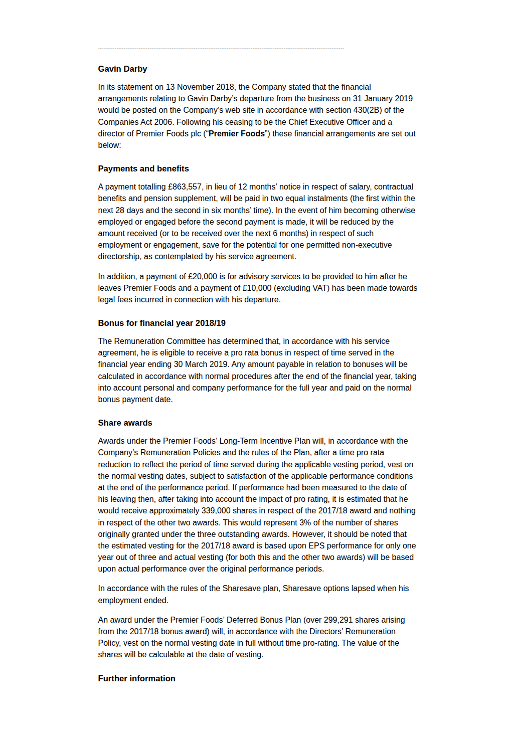--------------------------------------------------------------------------------------------------------------------------------------
Gavin Darby
In its statement on 13 November 2018, the Company stated that the financial arrangements relating to Gavin Darby’s departure from the business on 31 January 2019 would be posted on the Company’s web site in accordance with section 430(2B) of the Companies Act 2006. Following his ceasing to be the Chief Executive Officer and a director of Premier Foods plc (“Premier Foods”) these financial arrangements are set out below:
Payments and benefits
A payment totalling £863,557, in lieu of 12 months’ notice in respect of salary, contractual benefits and pension supplement, will be paid in two equal instalments (the first within the next 28 days and the second in six months’ time). In the event of him becoming otherwise employed or engaged before the second payment is made, it will be reduced by the amount received (or to be received over the next 6 months) in respect of such employment or engagement, save for the potential for one permitted non-executive directorship, as contemplated by his service agreement.
In addition, a payment of £20,000 is for advisory services to be provided to him after he leaves Premier Foods and a payment of £10,000 (excluding VAT) has been made towards legal fees incurred in connection with his departure.
Bonus for financial year 2018/19
The Remuneration Committee has determined that, in accordance with his service agreement, he is eligible to receive a pro rata bonus in respect of time served in the financial year ending 30 March 2019. Any amount payable in relation to bonuses will be calculated in accordance with normal procedures after the end of the financial year, taking into account personal and company performance for the full year and paid on the normal bonus payment date.
Share awards
Awards under the Premier Foods’ Long-Term Incentive Plan will, in accordance with the Company’s Remuneration Policies and the rules of the Plan, after a time pro rata reduction to reflect the period of time served during the applicable vesting period, vest on the normal vesting dates, subject to satisfaction of the applicable performance conditions at the end of the performance period. If performance had been measured to the date of his leaving then, after taking into account the impact of pro rating, it is estimated that he would receive approximately 339,000 shares in respect of the 2017/18 award and nothing in respect of the other two awards. This would represent 3% of the number of shares originally granted under the three outstanding awards. However, it should be noted that the estimated vesting for the 2017/18 award is based upon EPS performance for only one year out of three and actual vesting (for both this and the other two awards) will be based upon actual performance over the original performance periods.
In accordance with the rules of the Sharesave plan, Sharesave options lapsed when his employment ended.
An award under the Premier Foods’ Deferred Bonus Plan (over 299,291 shares arising from the 2017/18 bonus award) will, in accordance with the Directors’ Remuneration Policy, vest on the normal vesting date in full without time pro-rating. The value of the shares will be calculable at the date of vesting.
Further information